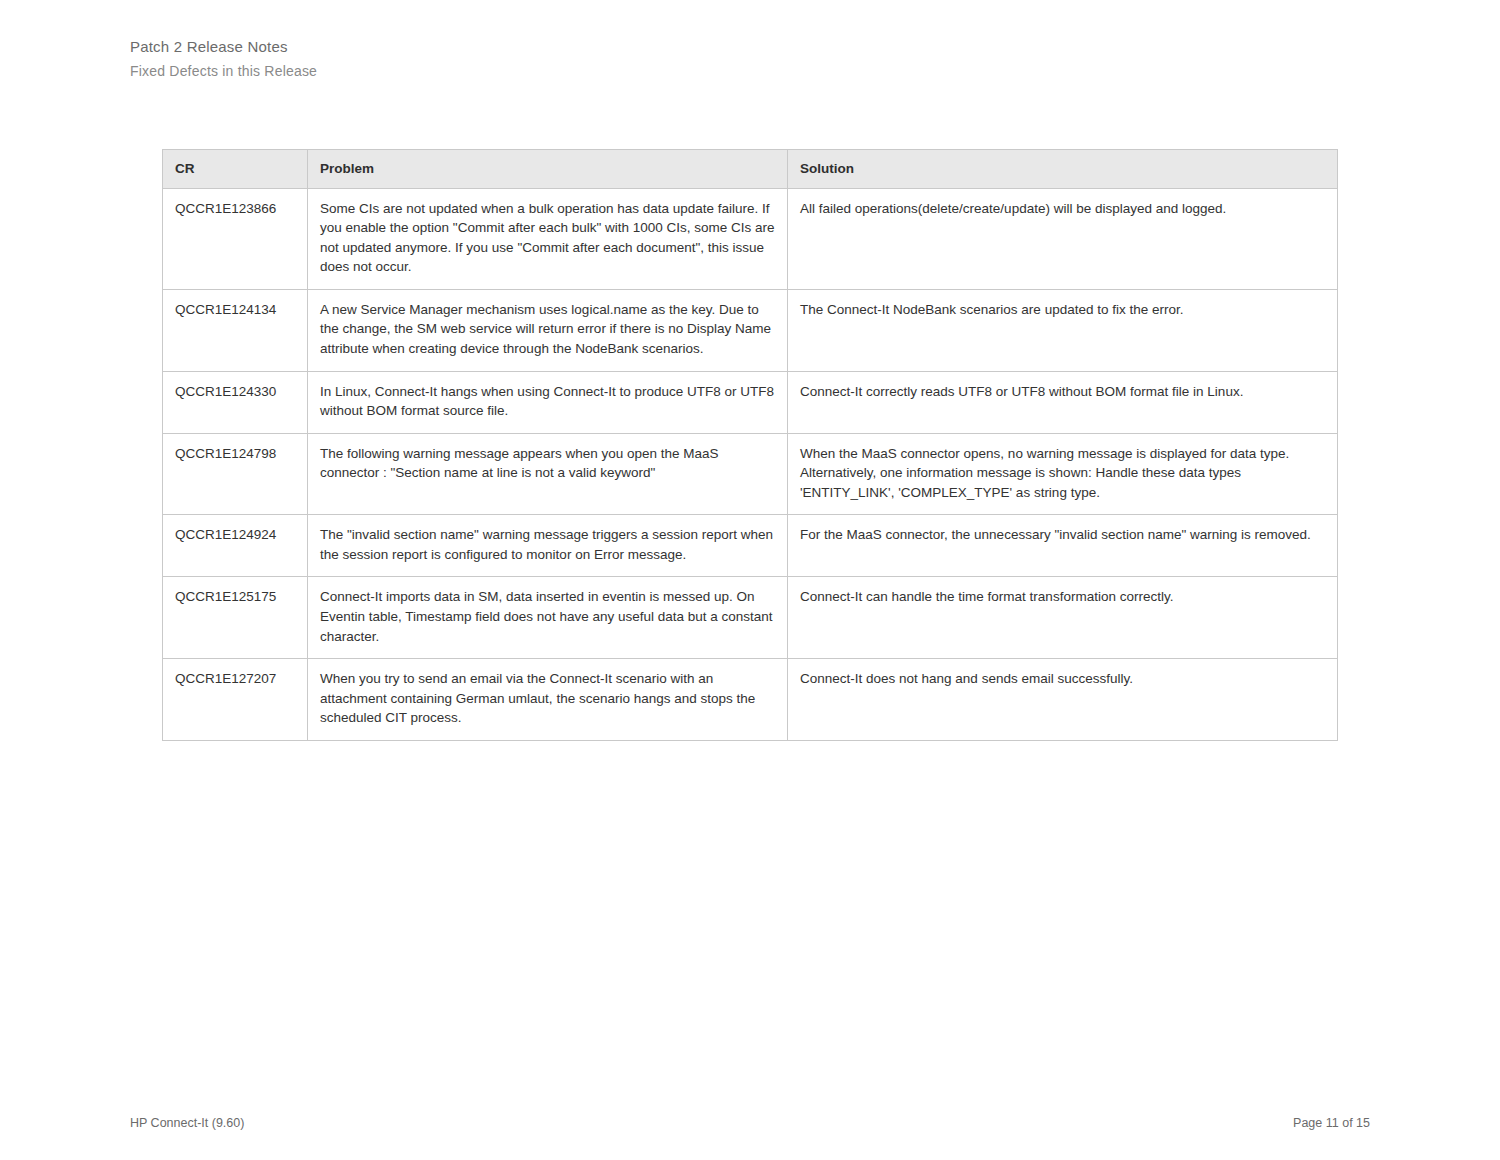Patch 2 Release Notes
Fixed Defects in this Release
| CR | Problem | Solution |
| --- | --- | --- |
| QCCR1E123866 | Some CIs are not updated when a bulk operation has data update failure. If you enable the option "Commit after each bulk" with 1000 CIs, some CIs are not updated anymore. If you use "Commit after each document", this issue does not occur. | All failed operations(delete/create/update) will be displayed and logged. |
| QCCR1E124134 | A new Service Manager mechanism uses logical.name as the key. Due to the change, the SM web service will return error if there is no Display Name attribute when creating device through the NodeBank scenarios. | The Connect-It NodeBank scenarios are updated to fix the error. |
| QCCR1E124330 | In Linux, Connect-It hangs when using Connect-It to produce UTF8 or UTF8 without BOM format source file. | Connect-It correctly reads UTF8 or UTF8 without BOM format file in Linux. |
| QCCR1E124798 | The following warning message appears when you open the MaaS connector : "Section name at line is not a valid keyword" | When the MaaS connector opens, no warning message is displayed for data type. Alternatively, one information message is shown: Handle these data types 'ENTITY_LINK', 'COMPLEX_TYPE' as string type. |
| QCCR1E124924 | The "invalid section name" warning message triggers a session report when the session report is configured to monitor on Error message. | For the MaaS connector, the unnecessary "invalid section name" warning is removed. |
| QCCR1E125175 | Connect-It imports data in SM, data inserted in eventin is messed up. On Eventin table, Timestamp field does not have any useful data but a constant character. | Connect-It can handle the time format transformation correctly. |
| QCCR1E127207 | When you try to send an email via the Connect-It scenario with an attachment containing German umlaut, the scenario hangs and stops the scheduled CIT process. | Connect-It does not hang and sends email successfully. |
HP Connect-It (9.60) Page 11 of 15